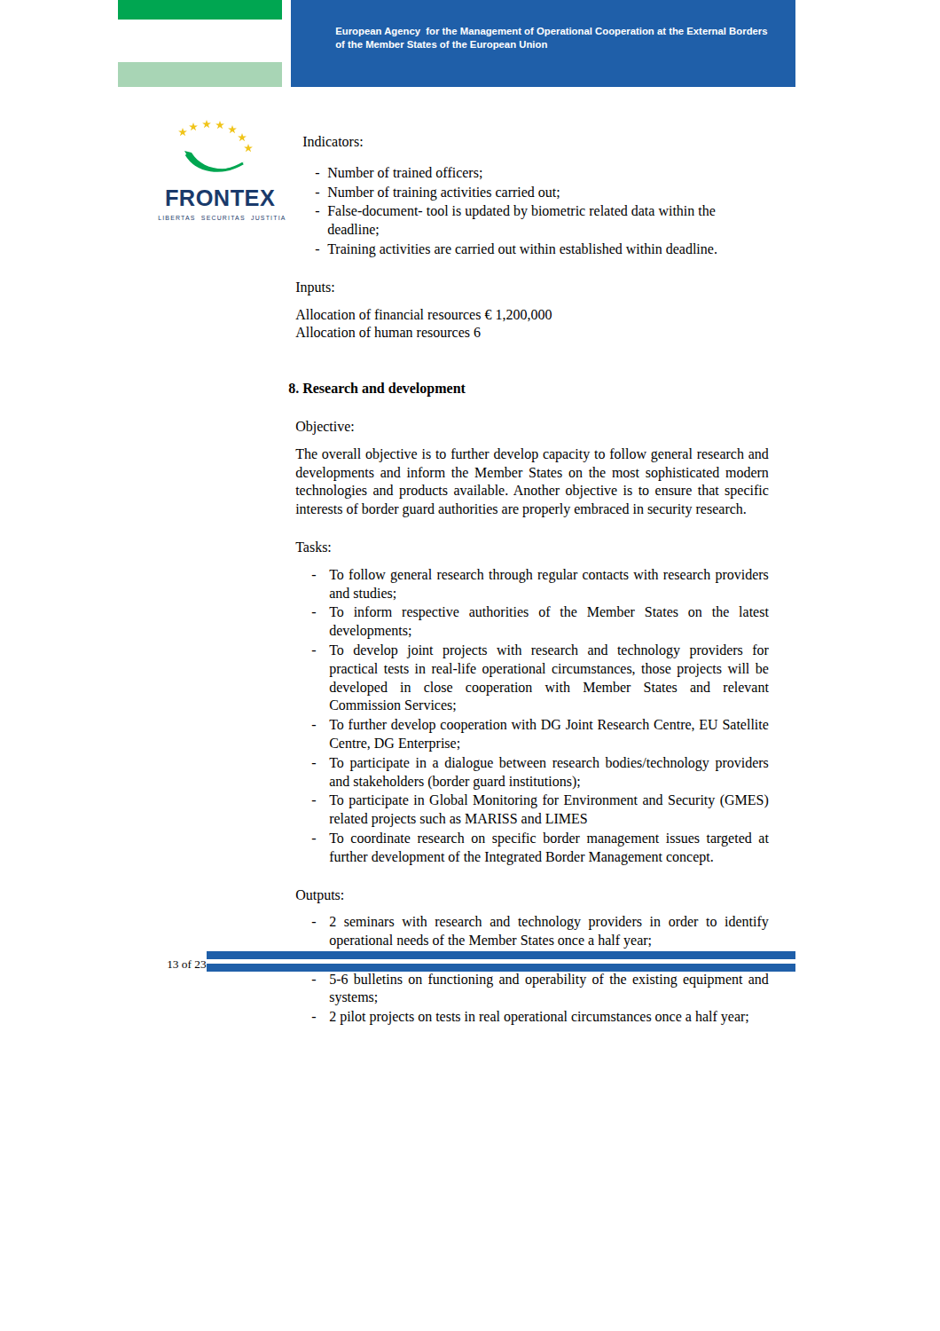European Agency for the Management of Operational Cooperation at the External Borders
of the Member States of the European Union
FRONTEX
LIBERTAS SECURITAS JUSTITIA
Indicators:
Number of trained officers;
Number of training activities carried out;
False-document- tool is updated by biometric related data within the deadline;
Training activities are carried out within established within deadline.
Inputs:
Allocation of financial resources € 1,200,000
Allocation of human resources 6
8. Research and development
Objective:
The overall objective is to further develop capacity to follow general research and developments and inform the Member States on the most sophisticated modern technologies and products available. Another objective is to ensure that specific interests of border guard authorities are properly embraced in security research.
Tasks:
To follow general research through regular contacts with research providers and studies;
To inform respective authorities of the Member States on the latest developments;
To develop joint projects with research and technology providers for practical tests in real-life operational circumstances, those projects will be developed in close cooperation with Member States and relevant Commission Services;
To further develop cooperation with DG Joint Research Centre, EU Satellite Centre, DG Enterprise;
To participate in a dialogue between research bodies/technology providers and stakeholders (border guard institutions);
To participate in Global Monitoring for Environment and Security (GMES) related projects such as MARISS and LIMES
To coordinate research on specific border management issues targeted at further development of the Integrated Border Management concept.
Outputs:
2 seminars with research and technology providers in order to identify operational needs of the Member States once a half year;
Launching 4 studies on border control-related research and development;
5-6 bulletins on functioning and operability of the existing equipment and systems;
2 pilot projects on tests in real operational circumstances once a half year;
13 of 23